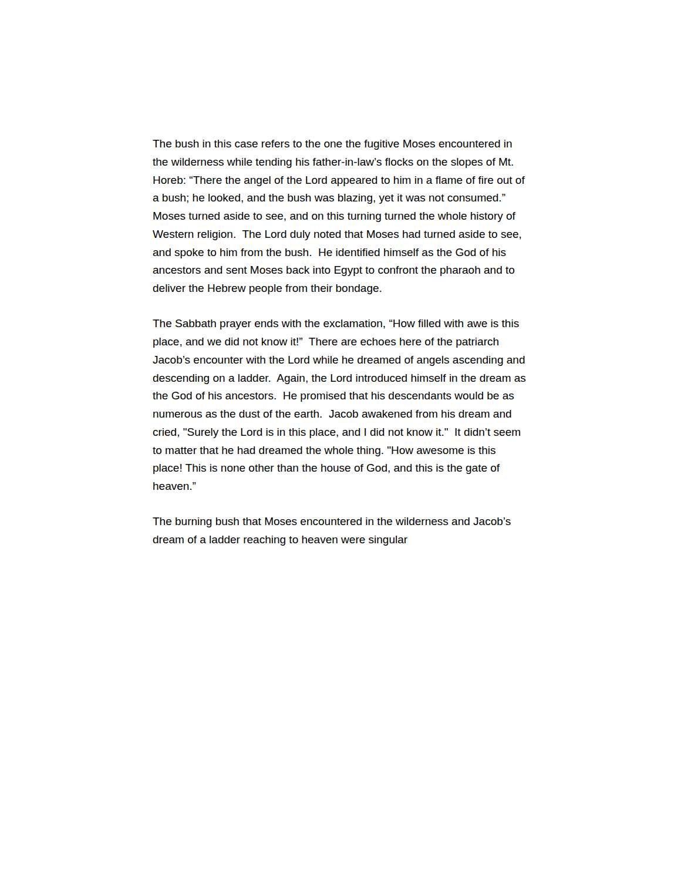The bush in this case refers to the one the fugitive Moses encountered in the wilderness while tending his father-in-law’s flocks on the slopes of Mt. Horeb: “There the angel of the Lord appeared to him in a flame of fire out of a bush; he looked, and the bush was blazing, yet it was not consumed.” Moses turned aside to see, and on this turning turned the whole history of Western religion. The Lord duly noted that Moses had turned aside to see, and spoke to him from the bush. He identified himself as the God of his ancestors and sent Moses back into Egypt to confront the pharaoh and to deliver the Hebrew people from their bondage.
The Sabbath prayer ends with the exclamation, “How filled with awe is this place, and we did not know it!” There are echoes here of the patriarch Jacob’s encounter with the Lord while he dreamed of angels ascending and descending on a ladder. Again, the Lord introduced himself in the dream as the God of his ancestors. He promised that his descendants would be as numerous as the dust of the earth. Jacob awakened from his dream and cried, "Surely the Lord is in this place, and I did not know it." It didn’t seem to matter that he had dreamed the whole thing. "How awesome is this place! This is none other than the house of God, and this is the gate of heaven.”
The burning bush that Moses encountered in the wilderness and Jacob’s dream of a ladder reaching to heaven were singular